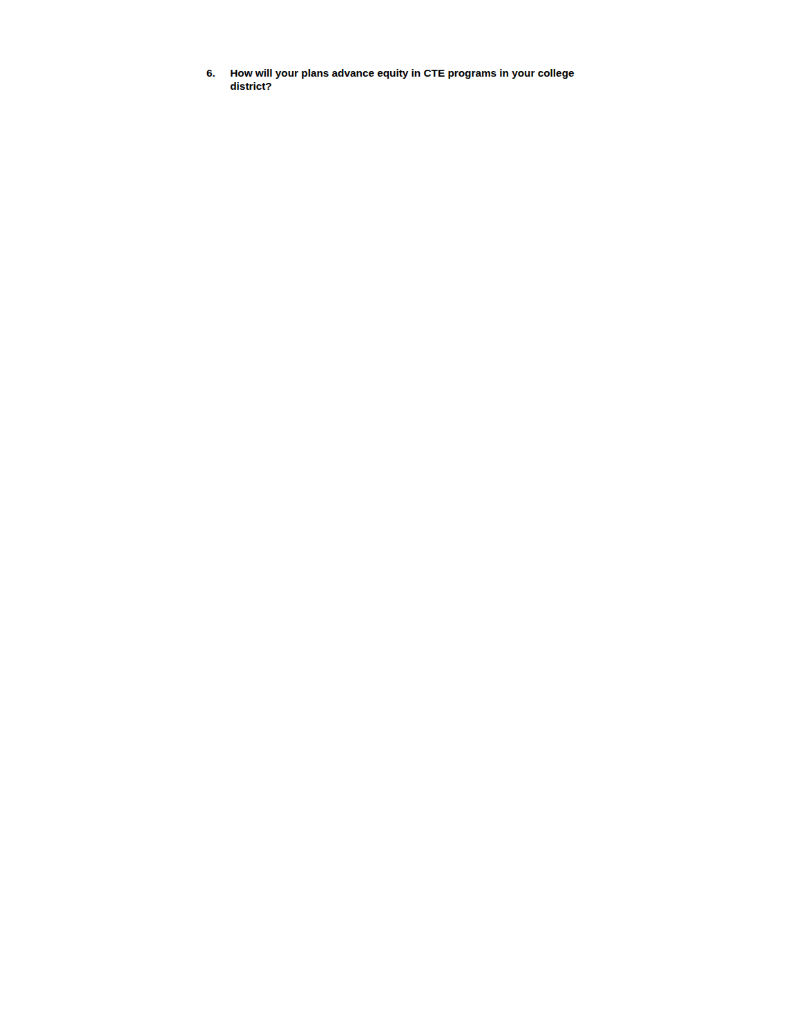How will your plans advance equity in CTE programs in your college district?